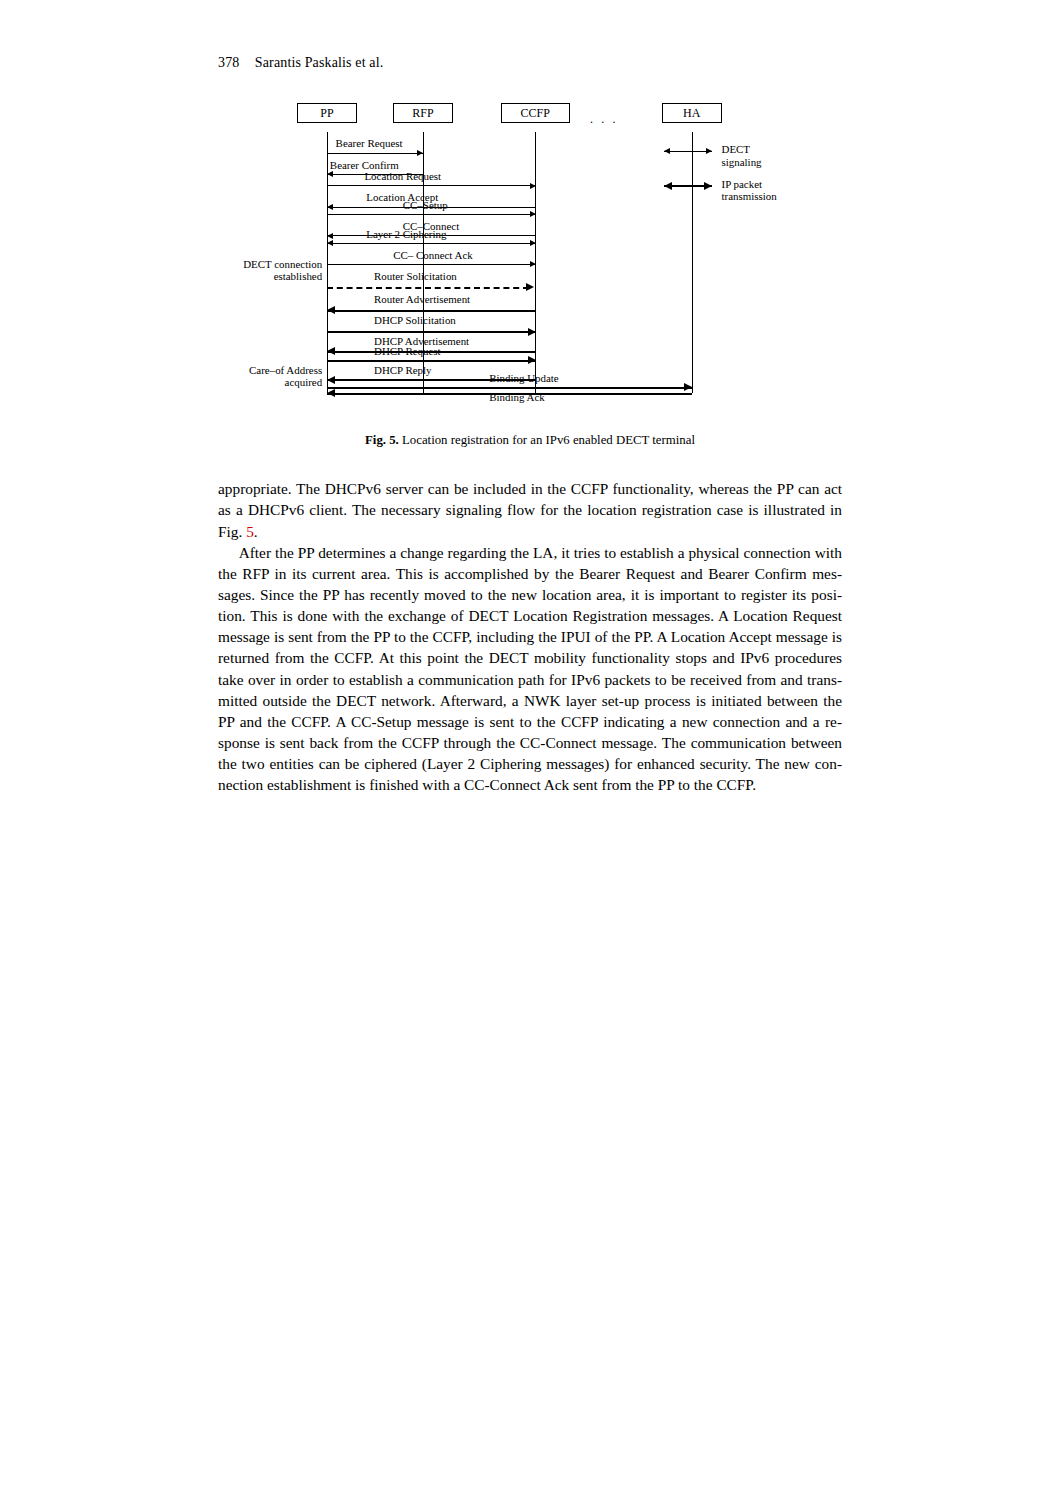378 Sarantis Paskalis et al.
PP
RFP
CCFP
HA
. . .
DECT
signaling
IP packet
transmission
Bearer Request
Bearer Confirm
Location Request
Location Accept
CC–Setup
CC–Connect
Layer 2 Ciphering
CC– Connect Ack
DECT connection
established
Router Solicitation
Router Advertisement
DHCP Solicitation
DHCP Advertisement
DHCP Request
DHCP Reply
Care–of Address
acquired
Binding Update
Binding Ack
Fig. 5. Location registration for an IPv6 enabled DECT terminal
appropriate. The DHCPv6 server can be included in the CCFP functionality, whereas the PP can act as a DHCPv6 client. The necessary signaling flow for the location registration case is illustrated in Fig. 5.
After the PP determines a change regarding the LA, it tries to establish a physical connection with the RFP in its current area. This is accomplished by the Bearer Request and Bearer Confirm messages. Since the PP has recently moved to the new location area, it is important to register its position. This is done with the exchange of DECT Location Registration messages. A Location Request message is sent from the PP to the CCFP, including the IPUI of the PP. A Location Accept message is returned from the CCFP. At this point the DECT mobility functionality stops and IPv6 procedures take over in order to establish a communication path for IPv6 packets to be received from and transmitted outside the DECT network. Afterward, a NWK layer set-up process is initiated between the PP and the CCFP. A CC-Setup message is sent to the CCFP indicating a new connection and a response is sent back from the CCFP through the CC-Connect message. The communication between the two entities can be ciphered (Layer 2 Ciphering messages) for enhanced security. The new connection establishment is finished with a CC-Connect Ack sent from the PP to the CCFP.